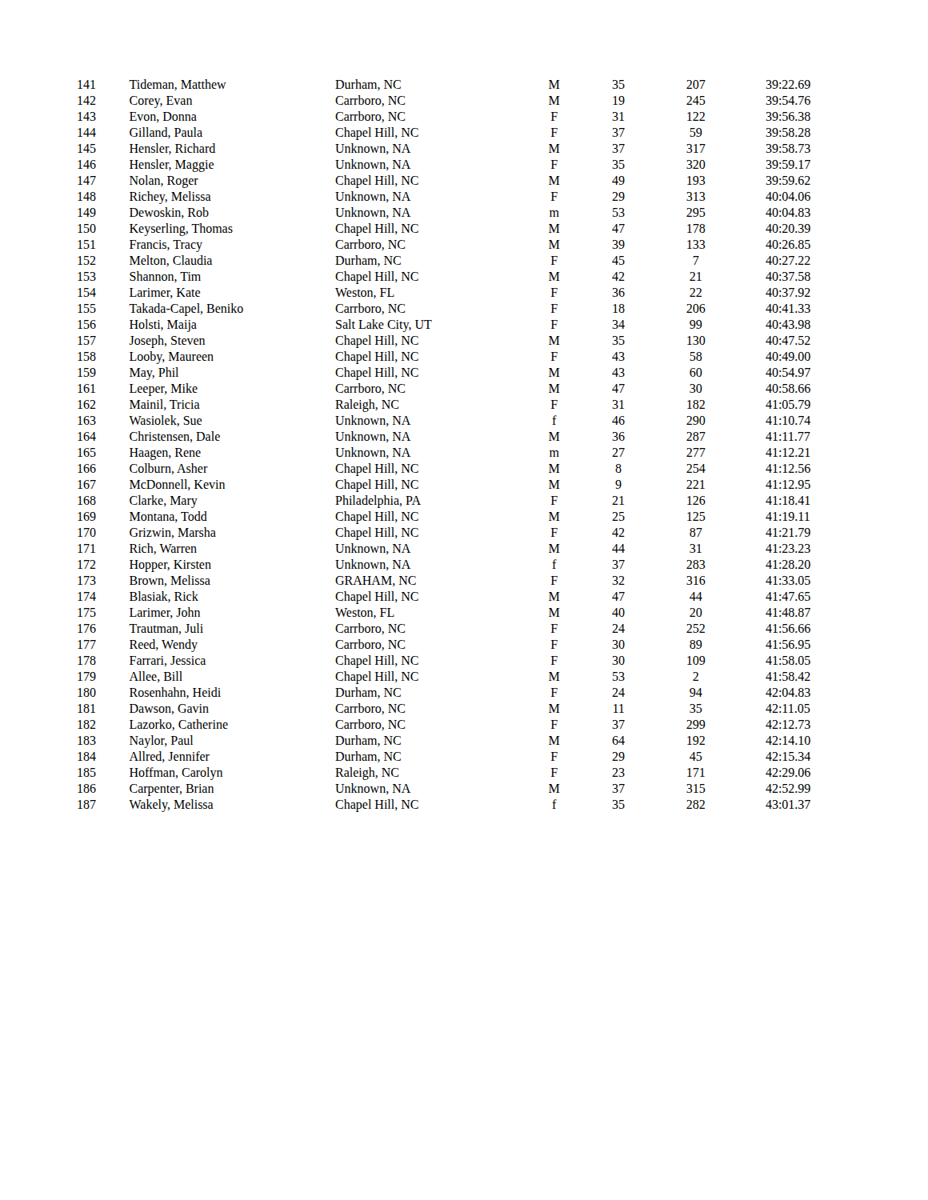| 141 | Tideman, Matthew | Durham, NC | M | 35 | 207 | 39:22.69 |
| 142 | Corey, Evan | Carrboro, NC | M | 19 | 245 | 39:54.76 |
| 143 | Evon, Donna | Carrboro, NC | F | 31 | 122 | 39:56.38 |
| 144 | Gilland, Paula | Chapel Hill, NC | F | 37 | 59 | 39:58.28 |
| 145 | Hensler, Richard | Unknown, NA | M | 37 | 317 | 39:58.73 |
| 146 | Hensler, Maggie | Unknown, NA | F | 35 | 320 | 39:59.17 |
| 147 | Nolan, Roger | Chapel Hill, NC | M | 49 | 193 | 39:59.62 |
| 148 | Richey, Melissa | Unknown, NA | F | 29 | 313 | 40:04.06 |
| 149 | Dewoskin, Rob | Unknown, NA | m | 53 | 295 | 40:04.83 |
| 150 | Keyserling, Thomas | Chapel Hill, NC | M | 47 | 178 | 40:20.39 |
| 151 | Francis, Tracy | Carrboro, NC | M | 39 | 133 | 40:26.85 |
| 152 | Melton, Claudia | Durham, NC | F | 45 | 7 | 40:27.22 |
| 153 | Shannon, Tim | Chapel Hill, NC | M | 42 | 21 | 40:37.58 |
| 154 | Larimer, Kate | Weston, FL | F | 36 | 22 | 40:37.92 |
| 155 | Takada-Capel, Beniko | Carrboro, NC | F | 18 | 206 | 40:41.33 |
| 156 | Holsti, Maija | Salt Lake City, UT | F | 34 | 99 | 40:43.98 |
| 157 | Joseph, Steven | Chapel Hill, NC | M | 35 | 130 | 40:47.52 |
| 158 | Looby, Maureen | Chapel Hill, NC | F | 43 | 58 | 40:49.00 |
| 159 | May, Phil | Chapel Hill, NC | M | 43 | 60 | 40:54.97 |
| 161 | Leeper, Mike | Carrboro, NC | M | 47 | 30 | 40:58.66 |
| 162 | Mainil, Tricia | Raleigh, NC | F | 31 | 182 | 41:05.79 |
| 163 | Wasiolek, Sue | Unknown, NA | f | 46 | 290 | 41:10.74 |
| 164 | Christensen, Dale | Unknown, NA | M | 36 | 287 | 41:11.77 |
| 165 | Haagen, Rene | Unknown, NA | m | 27 | 277 | 41:12.21 |
| 166 | Colburn, Asher | Chapel Hill, NC | M | 8 | 254 | 41:12.56 |
| 167 | McDonnell, Kevin | Chapel Hill, NC | M | 9 | 221 | 41:12.95 |
| 168 | Clarke, Mary | Philadelphia, PA | F | 21 | 126 | 41:18.41 |
| 169 | Montana, Todd | Chapel Hill, NC | M | 25 | 125 | 41:19.11 |
| 170 | Grizwin, Marsha | Chapel Hill, NC | F | 42 | 87 | 41:21.79 |
| 171 | Rich, Warren | Unknown, NA | M | 44 | 31 | 41:23.23 |
| 172 | Hopper, Kirsten | Unknown, NA | f | 37 | 283 | 41:28.20 |
| 173 | Brown, Melissa | GRAHAM, NC | F | 32 | 316 | 41:33.05 |
| 174 | Blasiak, Rick | Chapel Hill, NC | M | 47 | 44 | 41:47.65 |
| 175 | Larimer, John | Weston, FL | M | 40 | 20 | 41:48.87 |
| 176 | Trautman, Juli | Carrboro, NC | F | 24 | 252 | 41:56.66 |
| 177 | Reed, Wendy | Carrboro, NC | F | 30 | 89 | 41:56.95 |
| 178 | Farrari, Jessica | Chapel Hill, NC | F | 30 | 109 | 41:58.05 |
| 179 | Allee, Bill | Chapel Hill, NC | M | 53 | 2 | 41:58.42 |
| 180 | Rosenhahn, Heidi | Durham, NC | F | 24 | 94 | 42:04.83 |
| 181 | Dawson, Gavin | Carrboro, NC | M | 11 | 35 | 42:11.05 |
| 182 | Lazorko, Catherine | Carrboro, NC | F | 37 | 299 | 42:12.73 |
| 183 | Naylor, Paul | Durham, NC | M | 64 | 192 | 42:14.10 |
| 184 | Allred, Jennifer | Durham, NC | F | 29 | 45 | 42:15.34 |
| 185 | Hoffman, Carolyn | Raleigh, NC | F | 23 | 171 | 42:29.06 |
| 186 | Carpenter, Brian | Unknown, NA | M | 37 | 315 | 42:52.99 |
| 187 | Wakely, Melissa | Chapel Hill, NC | f | 35 | 282 | 43:01.37 |